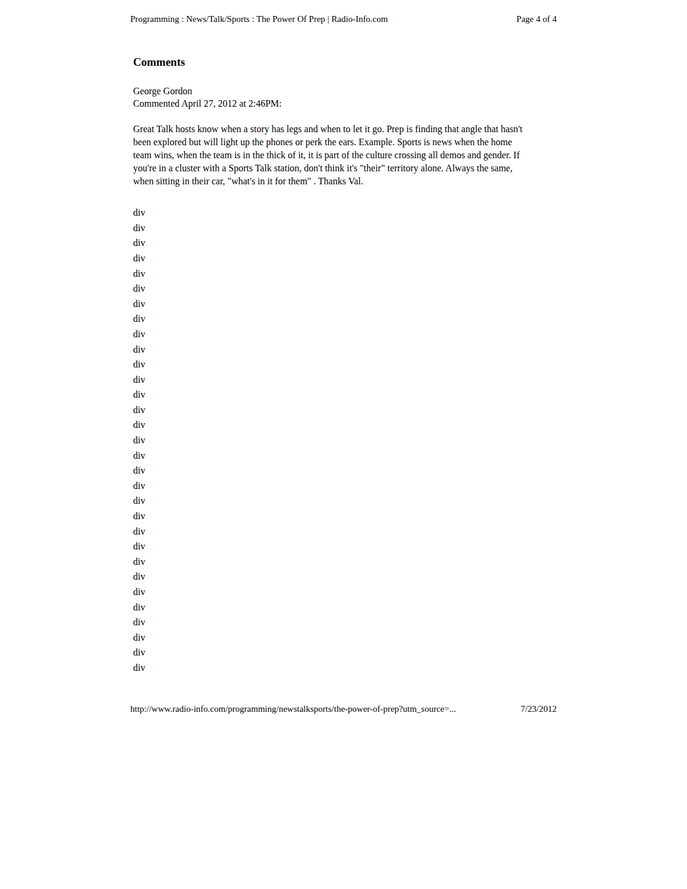Programming : News/Talk/Sports : The Power Of Prep | Radio-Info.com
Page 4 of 4
Comments
George Gordon
Commented April 27, 2012 at 2:46PM:
Great Talk hosts know when a story has legs and when to let it go. Prep is finding that angle that hasn't been explored but will light up the phones or perk the ears. Example. Sports is news when the home team wins, when the team is in the thick of it, it is part of the culture crossing all demos and gender. If you're in a cluster with a Sports Talk station, don't think it's "their" territory alone. Always the same, when sitting in their car, "what's in it for them" . Thanks Val.
div
div
div
div
div
div
div
div
div
div
div
div
div
div
div
div
div
div
div
div
div
div
div
div
div
div
div
div
div
div
div
http://www.radio-info.com/programming/newstalksports/the-power-of-prep?utm_source=...
7/23/2012